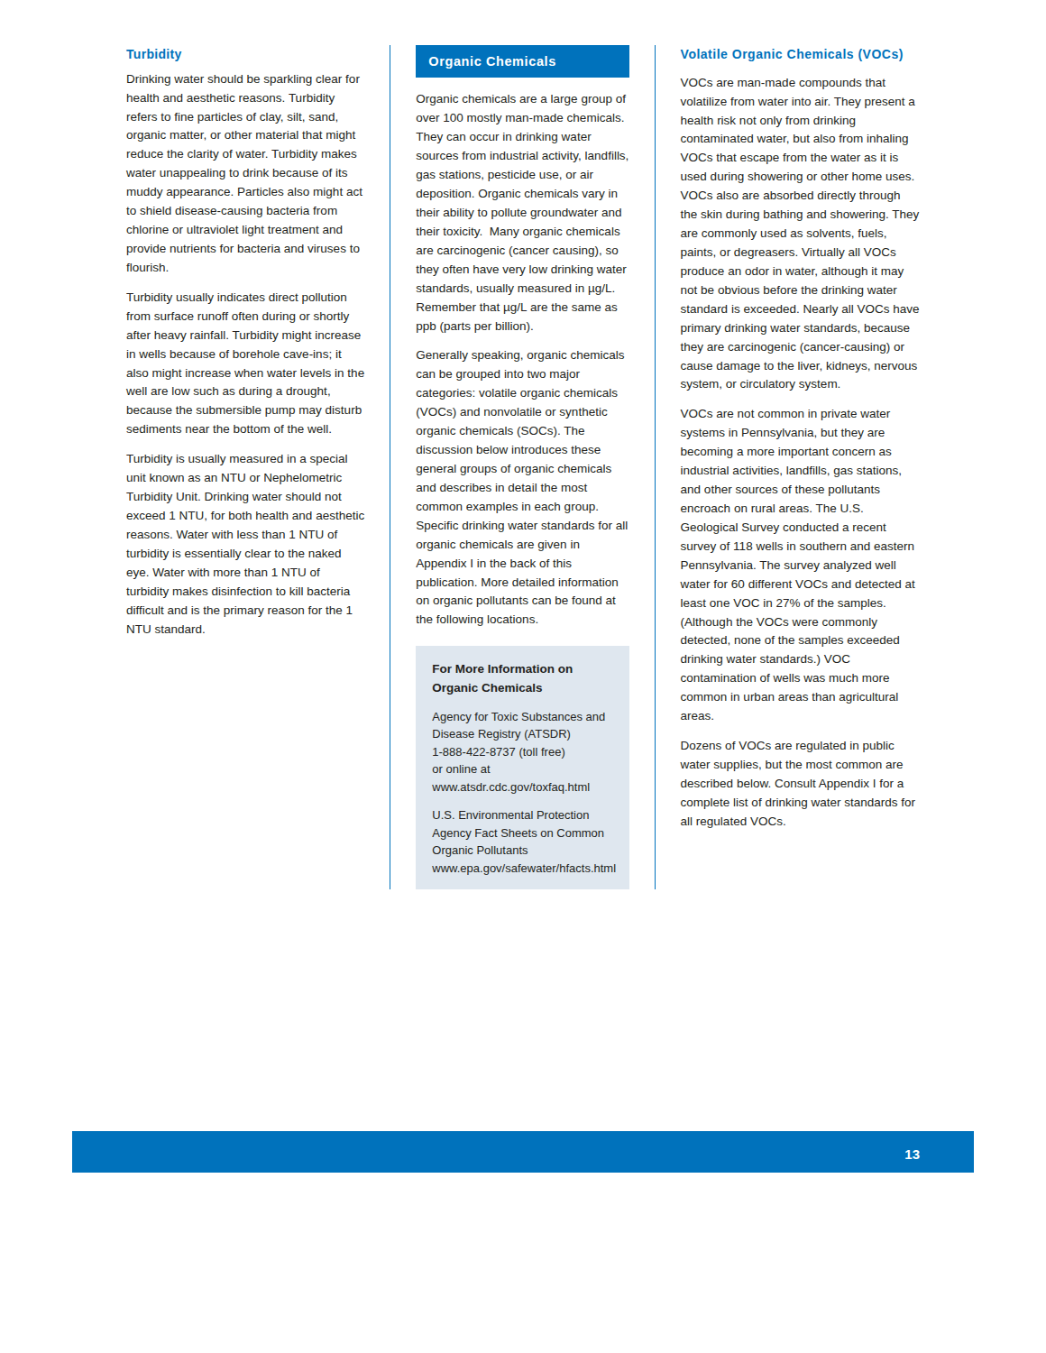Turbidity
Drinking water should be sparkling clear for health and aesthetic reasons. Turbidity refers to fine particles of clay, silt, sand, organic matter, or other material that might reduce the clarity of water. Turbidity makes water unappealing to drink because of its muddy appearance. Particles also might act to shield disease-causing bacteria from chlorine or ultraviolet light treatment and provide nutrients for bacteria and viruses to flourish.
Turbidity usually indicates direct pollution from surface runoff often during or shortly after heavy rainfall. Turbidity might increase in wells because of borehole cave-ins; it also might increase when water levels in the well are low such as during a drought, because the submersible pump may disturb sediments near the bottom of the well.
Turbidity is usually measured in a special unit known as an NTU or Nephelometric Turbidity Unit. Drinking water should not exceed 1 NTU, for both health and aesthetic reasons. Water with less than 1 NTU of turbidity is essentially clear to the naked eye. Water with more than 1 NTU of turbidity makes disinfection to kill bacteria difficult and is the primary reason for the 1 NTU standard.
Organic Chemicals
Organic chemicals are a large group of over 100 mostly man-made chemicals. They can occur in drinking water sources from industrial activity, landfills, gas stations, pesticide use, or air deposition. Organic chemicals vary in their ability to pollute groundwater and their toxicity. Many organic chemicals are carcinogenic (cancer causing), so they often have very low drinking water standards, usually measured in µg/L. Remember that µg/L are the same as ppb (parts per billion).
Generally speaking, organic chemicals can be grouped into two major categories: volatile organic chemicals (VOCs) and nonvolatile or synthetic organic chemicals (SOCs). The discussion below introduces these general groups of organic chemicals and describes in detail the most common examples in each group. Specific drinking water standards for all organic chemicals are given in Appendix I in the back of this publication. More detailed information on organic pollutants can be found at the following locations.
For More Information on
Organic Chemicals
Agency for Toxic Substances and Disease Registry (ATSDR)
1-888-422-8737 (toll free)
or online at
www.atsdr.cdc.gov/toxfaq.html
U.S. Environmental Protection Agency Fact Sheets on Common Organic Pollutants
www.epa.gov/safewater/hfacts.html
Volatile Organic Chemicals (VOCs)
VOCs are man-made compounds that volatilize from water into air. They present a health risk not only from drinking contaminated water, but also from inhaling VOCs that escape from the water as it is used during showering or other home uses. VOCs also are absorbed directly through the skin during bathing and showering. They are commonly used as solvents, fuels, paints, or degreasers. Virtually all VOCs produce an odor in water, although it may not be obvious before the drinking water standard is exceeded. Nearly all VOCs have primary drinking water standards, because they are carcinogenic (cancer-causing) or cause damage to the liver, kidneys, nervous system, or circulatory system.
VOCs are not common in private water systems in Pennsylvania, but they are becoming a more important concern as industrial activities, landfills, gas stations, and other sources of these pollutants encroach on rural areas. The U.S. Geological Survey conducted a recent survey of 118 wells in southern and eastern Pennsylvania. The survey analyzed well water for 60 different VOCs and detected at least one VOC in 27% of the samples. (Although the VOCs were commonly detected, none of the samples exceeded drinking water standards.) VOC contamination of wells was much more common in urban areas than agricultural areas.
Dozens of VOCs are regulated in public water supplies, but the most common are described below. Consult Appendix I for a complete list of drinking water standards for all regulated VOCs.
13